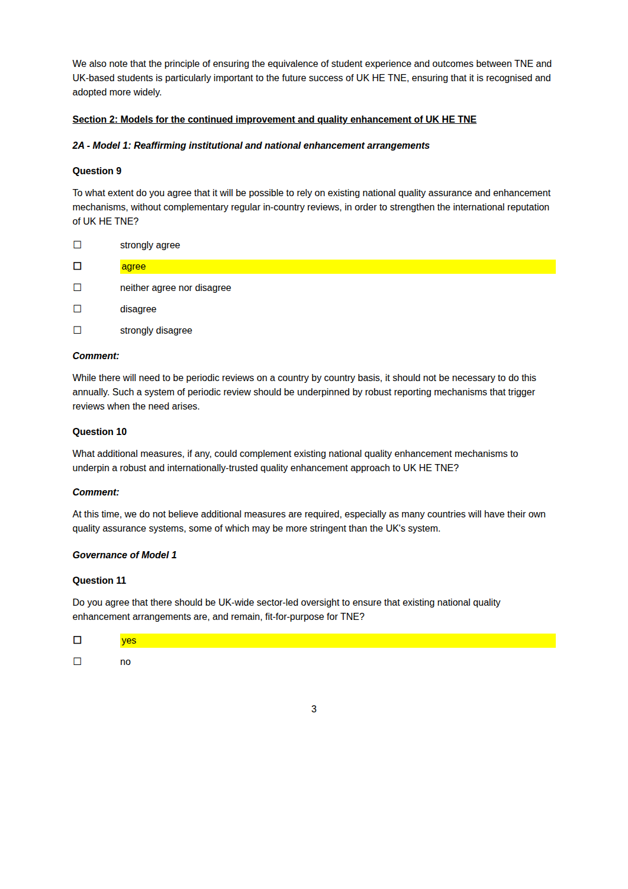We also note that the principle of ensuring the equivalence of student experience and outcomes between TNE and UK-based students is particularly important to the future success of UK HE TNE, ensuring that it is recognised and adopted more widely.
Section 2: Models for the continued improvement and quality enhancement of UK HE TNE
2A - Model 1: Reaffirming institutional and national enhancement arrangements
Question 9
To what extent do you agree that it will be possible to rely on existing national quality assurance and enhancement mechanisms, without complementary regular in-country reviews, in order to strengthen the international reputation of UK HE TNE?
☐strongly agree
☐agree
☐neither agree nor disagree
☐disagree
☐strongly disagree
Comment:
While there will need to be periodic reviews on a country by country basis, it should not be necessary to do this annually. Such a system of periodic review should be underpinned by robust reporting mechanisms that trigger reviews when the need arises.
Question 10
What additional measures, if any, could complement existing national quality enhancement mechanisms to underpin a robust and internationally-trusted quality enhancement approach to UK HE TNE?
Comment:
At this time, we do not believe additional measures are required, especially as many countries will have their own quality assurance systems, some of which may be more stringent than the UK's system.
Governance of Model 1
Question 11
Do you agree that there should be UK-wide sector-led oversight to ensure that existing national quality enhancement arrangements are, and remain, fit-for-purpose for TNE?
☐yes
☐no
3